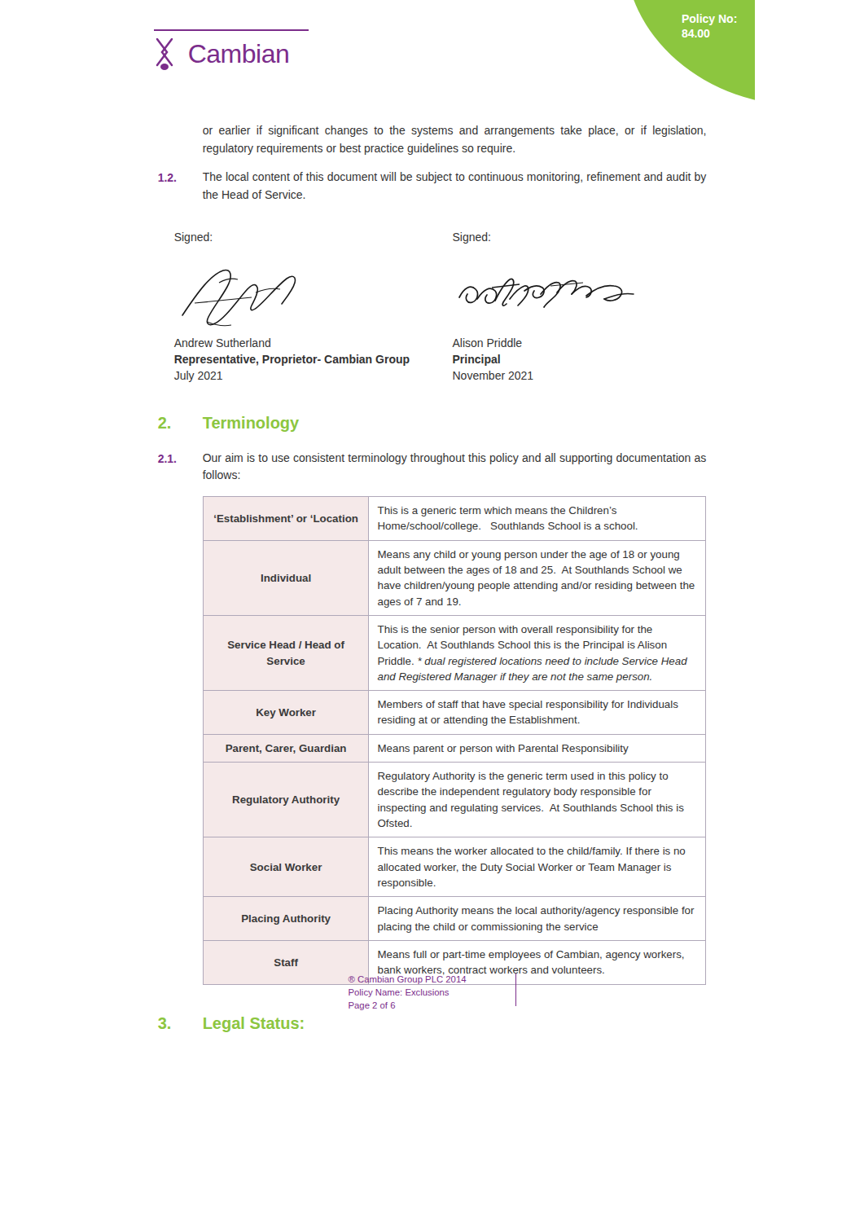Policy No:
84.00
Cambian
or earlier if significant changes to the systems and arrangements take place, or if legislation, regulatory requirements or best practice guidelines so require.
1.2.
The local content of this document will be subject to continuous monitoring, refinement and audit by the Head of Service.
Signed:
Andrew Sutherland
Representative, Proprietor- Cambian Group
July 2021
Signed:
Alison Priddle
Principal
November 2021
2. Terminology
2.1.
Our aim is to use consistent terminology throughout this policy and all supporting documentation as follows:
| ‘Establishment’ or ‘Location | This is a generic term which means the Children’s Home/school/college. Southlands School is a school. |
| Individual | Means any child or young person under the age of 18 or young adult between the ages of 18 and 25. At Southlands School we have children/young people attending and/or residing between the ages of 7 and 19. |
| Service Head / Head of Service | This is the senior person with overall responsibility for the Location. At Southlands School this is the Principal is Alison Priddle. * dual registered locations need to include Service Head and Registered Manager if they are not the same person. |
| Key Worker | Members of staff that have special responsibility for Individuals residing at or attending the Establishment. |
| Parent, Carer, Guardian | Means parent or person with Parental Responsibility |
| Regulatory Authority | Regulatory Authority is the generic term used in this policy to describe the independent regulatory body responsible for inspecting and regulating services. At Southlands School this is Ofsted. |
| Social Worker | This means the worker allocated to the child/family. If there is no allocated worker, the Duty Social Worker or Team Manager is responsible. |
| Placing Authority | Placing Authority means the local authority/agency responsible for placing the child or commissioning the service |
| Staff | Means full or part-time employees of Cambian, agency workers, bank workers, contract workers and volunteers. |
3. Legal Status:
® Cambian Group PLC 2014
Policy Name: Exclusions
Page 2 of 6